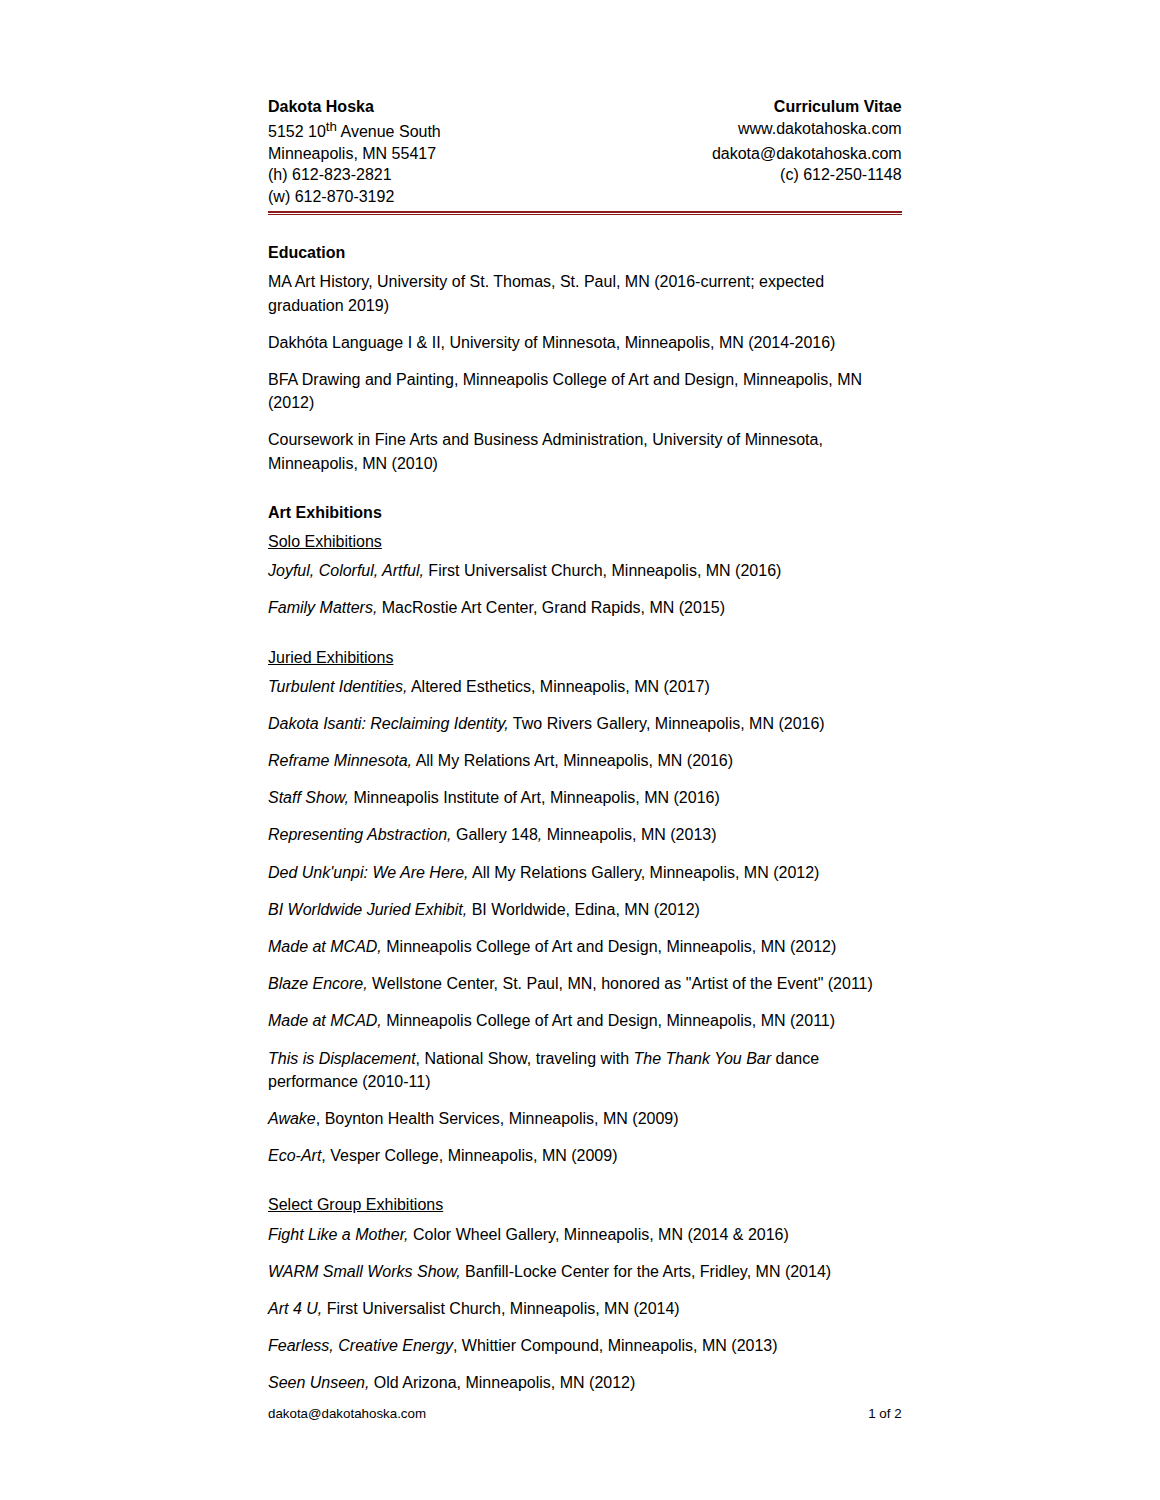| Dakota Hoska | Curriculum Vitae |
| 5152 10 th Avenue South | www.dakotahoska.com |
| Minneapolis, MN 55417 | dakota@dakotahoska.com |
| (h) 612-823-2821 | (c) 612-250-1148 |
| (w) 612-870-3192 | |
Education
MA Art History, University of St. Thomas, St. Paul, MN (2016-current; expected graduation 2019)
Dakhóta Language I & II, University of Minnesota, Minneapolis, MN (2014-2016)
BFA Drawing and Painting, Minneapolis College of Art and Design, Minneapolis, MN (2012)
Coursework in Fine Arts and Business Administration, University of Minnesota, Minneapolis, MN (2010)
Art Exhibitions
Solo Exhibitions
Joyful, Colorful, Artful, First Universalist Church, Minneapolis, MN (2016)
Family Matters, MacRostie Art Center, Grand Rapids, MN (2015)
Juried Exhibitions
Turbulent Identities, Altered Esthetics, Minneapolis, MN (2017)
Dakota Isanti: Reclaiming Identity, Two Rivers Gallery, Minneapolis, MN (2016)
Reframe Minnesota, All My Relations Art, Minneapolis, MN (2016)
Staff Show, Minneapolis Institute of Art, Minneapolis, MN (2016)
Representing Abstraction, Gallery 148, Minneapolis, MN (2013)
Ded Unk'unpi: We Are Here, All My Relations Gallery, Minneapolis, MN (2012)
BI Worldwide Juried Exhibit, BI Worldwide, Edina, MN (2012)
Made at MCAD, Minneapolis College of Art and Design, Minneapolis, MN (2012)
Blaze Encore, Wellstone Center, St. Paul, MN, honored as "Artist of the Event" (2011)
Made at MCAD, Minneapolis College of Art and Design, Minneapolis, MN (2011)
This is Displacement, National Show, traveling with The Thank You Bar dance performance (2010-11)
Awake, Boynton Health Services, Minneapolis, MN (2009)
Eco-Art, Vesper College, Minneapolis, MN (2009)
Select Group Exhibitions
Fight Like a Mother, Color Wheel Gallery, Minneapolis, MN (2014 & 2016)
WARM Small Works Show, Banfill-Locke Center for the Arts, Fridley, MN (2014)
Art 4 U, First Universalist Church, Minneapolis, MN (2014)
Fearless, Creative Energy, Whittier Compound, Minneapolis, MN (2013)
Seen Unseen, Old Arizona, Minneapolis, MN (2012)
| dakota@dakotahoska.com | 1 of 2 |